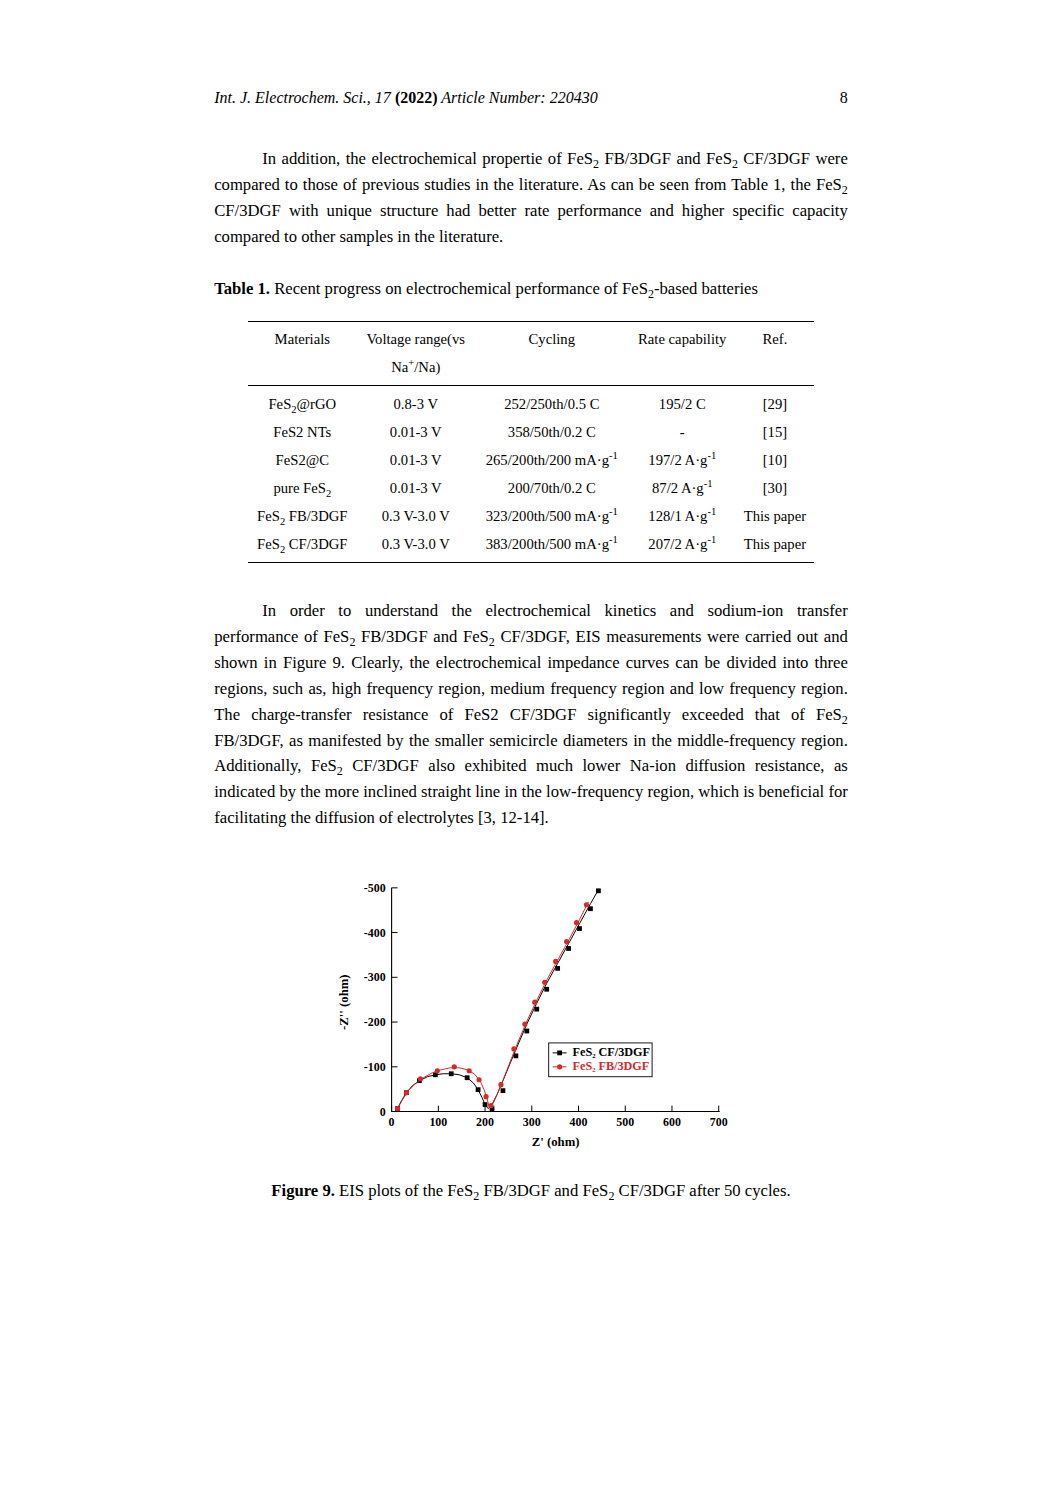Int. J. Electrochem. Sci., 17 (2022) Article Number: 220430
8
In addition, the electrochemical propertie of FeS2 FB/3DGF and FeS2 CF/3DGF were compared to those of previous studies in the literature. As can be seen from Table 1, the FeS2 CF/3DGF with unique structure had better rate performance and higher specific capacity compared to other samples in the literature.
Table 1. Recent progress on electrochemical performance of FeS2-based batteries
| Materials | Voltage range(vs | Cycling | Rate capability | Ref. |
| --- | --- | --- | --- | --- |
| | Na + /Na) | | | |
| FeS 2 @rGO | 0.8-3 V | 252/250th/0.5 C | 195/2 C | [29] |
| FeS2 NTs | 0.01-3 V | 358/50th/0.2 C | - | [15] |
| FeS2@C | 0.01-3 V | 265/200th/200 mA·g -1 | 197/2 A·g -1 | [10] |
| pure FeS 2 | 0.01-3 V | 200/70th/0.2 C | 87/2 A·g -1 | [30] |
| FeS 2 FB/3DGF | 0.3 V-3.0 V | 323/200th/500 mA·g -1 | 128/1 A·g -1 | This paper |
| FeS 2 CF/3DGF | 0.3 V-3.0 V | 383/200th/500 mA·g -1 | 207/2 A·g -1 | This paper |
In order to understand the electrochemical kinetics and sodium-ion transfer performance of FeS2 FB/3DGF and FeS2 CF/3DGF, EIS measurements were carried out and shown in Figure 9. Clearly, the electrochemical impedance curves can be divided into three regions, such as, high frequency region, medium frequency region and low frequency region. The charge-transfer resistance of FeS2 CF/3DGF significantly exceeded that of FeS2 FB/3DGF, as manifested by the smaller semicircle diameters in the middle-frequency region. Additionally, FeS2 CF/3DGF also exhibited much lower Na-ion diffusion resistance, as indicated by the more inclined straight line in the low-frequency region, which is beneficial for facilitating the diffusion of electrolytes [3, 12-14].
0 100 200 300 400 500 600 700 0 -100 -200 -300 -400 -500 Z' (ohm) -Z'' (ohm) FeS2 CF/3DGF FeS2 FB/3DGF
Figure 9. EIS plots of the FeS2 FB/3DGF and FeS2 CF/3DGF after 50 cycles.